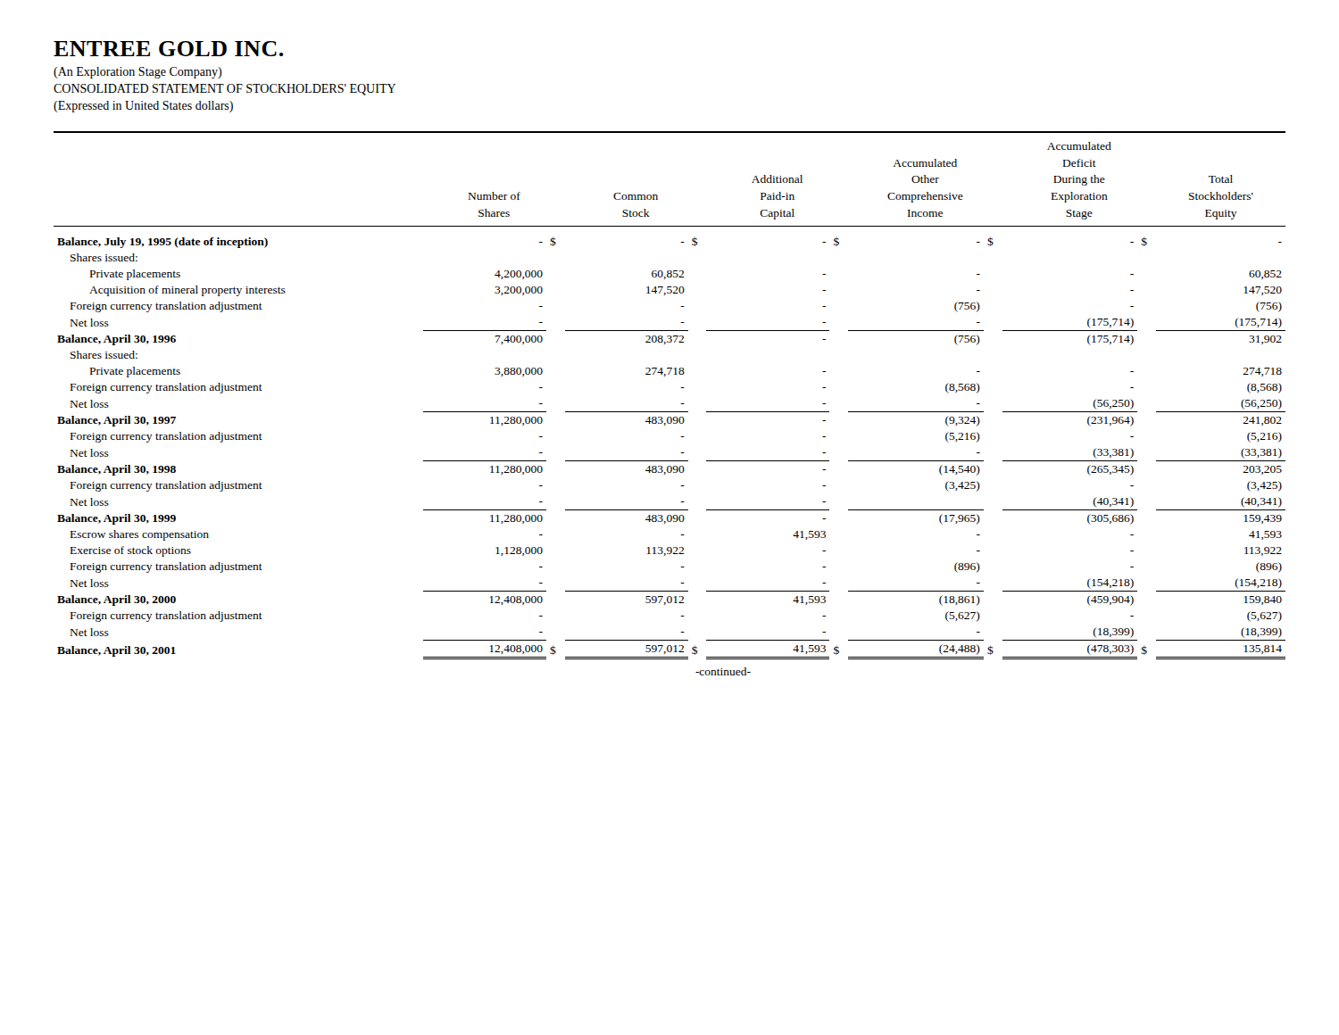ENTREE GOLD INC.
(An Exploration Stage Company)
CONSOLIDATED STATEMENT OF STOCKHOLDERS' EQUITY
(Expressed in United States dollars)
| | | | | | Accumulated | |
| --- | --- | --- | --- | --- | --- | --- |
| | | | | Accumulated | Deficit | |
| | | | Additional | Other | During the | Total |
| | Number of | Common | Paid-in | Comprehensive | Exploration | Stockholders' |
| | Shares | Stock | Capital | Income | Stage | Equity |
| Balance, July 19, 1995 (date of inception) | - | $ | - | $ | - | $ | - | $ | - | $ | - |
| Shares issued: | | | | | | | | | | | |
| Private placements | 4,200,000 | | 60,852 | | - | | - | | - | | 60,852 |
| Acquisition of mineral property interests | 3,200,000 | | 147,520 | | - | | - | | - | | 147,520 |
| Foreign currency translation adjustment | - | | - | | - | | (756) | | - | | (756) |
| Net loss | - | | - | | - | | - | | (175,714) | | (175,714) |
| Balance, April 30, 1996 | 7,400,000 | | 208,372 | | - | | (756) | | (175,714) | | 31,902 |
| Shares issued: | | | | | | | | | | | |
| Private placements | 3,880,000 | | 274,718 | | - | | - | | - | | 274,718 |
| Foreign currency translation adjustment | - | | - | | - | | (8,568) | | - | | (8,568) |
| Net loss | - | | - | | - | | - | | (56,250) | | (56,250) |
| Balance, April 30, 1997 | 11,280,000 | | 483,090 | | - | | (9,324) | | (231,964) | | 241,802 |
| Foreign currency translation adjustment | - | | - | | - | | (5,216) | | - | | (5,216) |
| Net loss | - | | - | | - | | - | | (33,381) | | (33,381) |
| Balance, April 30, 1998 | 11,280,000 | | 483,090 | | - | | (14,540) | | (265,345) | | 203,205 |
| Foreign currency translation adjustment | - | | - | | - | | (3,425) | | - | | (3,425) |
| Net loss | - | | - | | - | | | | (40,341) | | (40,341) |
| Balance, April 30, 1999 | 11,280,000 | | 483,090 | | - | | (17,965) | | (305,686) | | 159,439 |
| Escrow shares compensation | - | | - | | 41,593 | | - | | - | | 41,593 |
| Exercise of stock options | 1,128,000 | | 113,922 | | - | | - | | - | | 113,922 |
| Foreign currency translation adjustment | - | | - | | - | | (896) | | - | | (896) |
| Net loss | - | | - | | - | | - | | (154,218) | | (154,218) |
| Balance, April 30, 2000 | 12,408,000 | | 597,012 | | 41,593 | | (18,861) | | (459,904) | | 159,840 |
| Foreign currency translation adjustment | - | | - | | - | | (5,627) | | - | | (5,627) |
| Net loss | - | | - | | - | | - | | (18,399) | | (18,399) |
| Balance, April 30, 2001 | 12,408,000 | $ | 597,012 | $ | 41,593 | $ | (24,488) | $ | (478,303) | $ | 135,814 |
-continued-